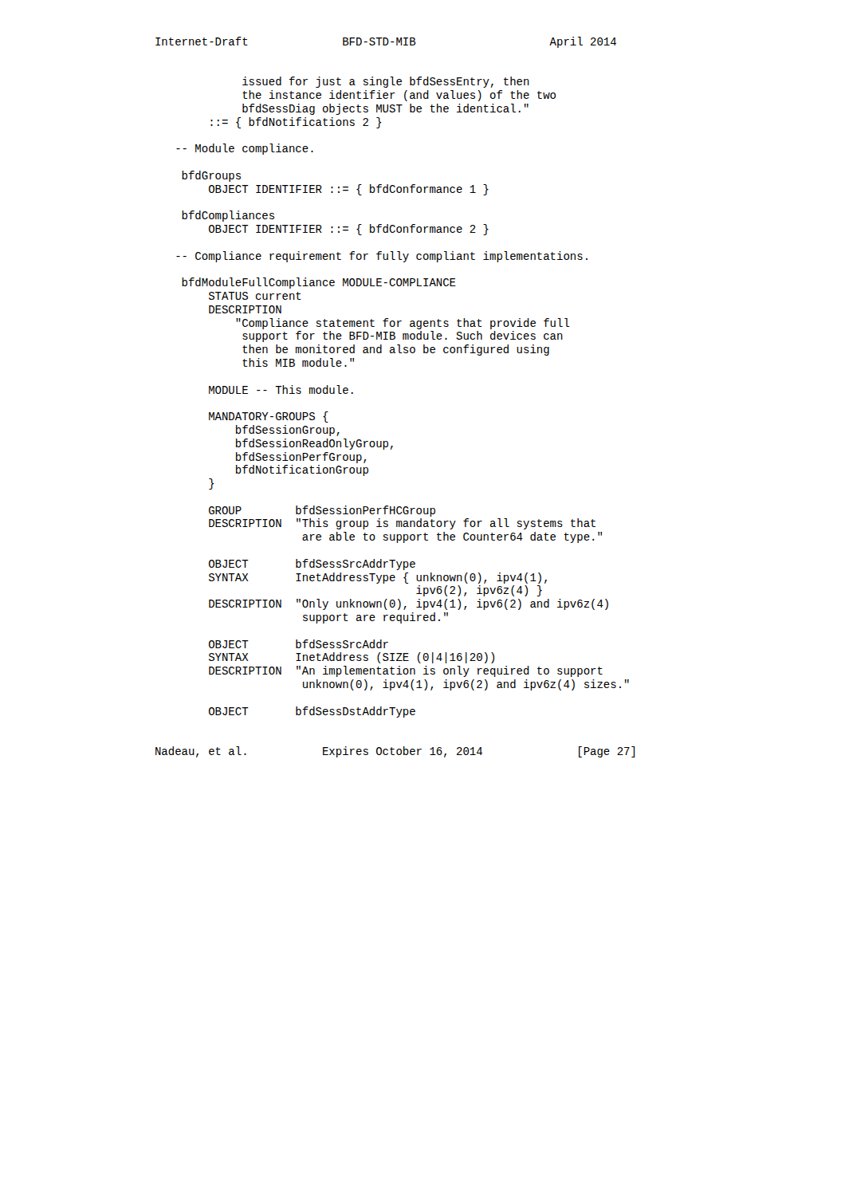Internet-Draft BFD-STD-MIB April 2014 issued for just a single bfdSessEntry, then the instance identifier (and values) of the two bfdSessDiag objects MUST be the identical." ::= { bfdNotifications 2 } -- Module compliance. bfdGroups OBJECT IDENTIFIER ::= { bfdConformance 1 } bfdCompliances OBJECT IDENTIFIER ::= { bfdConformance 2 } -- Compliance requirement for fully compliant implementations. bfdModuleFullCompliance MODULE-COMPLIANCE STATUS current DESCRIPTION "Compliance statement for agents that provide full support for the BFD-MIB module. Such devices can then be monitored and also be configured using this MIB module." MODULE -- This module. MANDATORY-GROUPS { bfdSessionGroup, bfdSessionReadOnlyGroup, bfdSessionPerfGroup, bfdNotificationGroup } GROUP bfdSessionPerfHCGroup DESCRIPTION "This group is mandatory for all systems that are able to support the Counter64 date type." OBJECT bfdSessSrcAddrType SYNTAX InetAddressType { unknown(0), ipv4(1), ipv6(2), ipv6z(4) } DESCRIPTION "Only unknown(0), ipv4(1), ipv6(2) and ipv6z(4) support are required." OBJECT bfdSessSrcAddr SYNTAX InetAddress (SIZE (0|4|16|20)) DESCRIPTION "An implementation is only required to support unknown(0), ipv4(1), ipv6(2) and ipv6z(4) sizes." OBJECT bfdSessDstAddrType Nadeau, et al. Expires October 16, 2014 [Page 27]